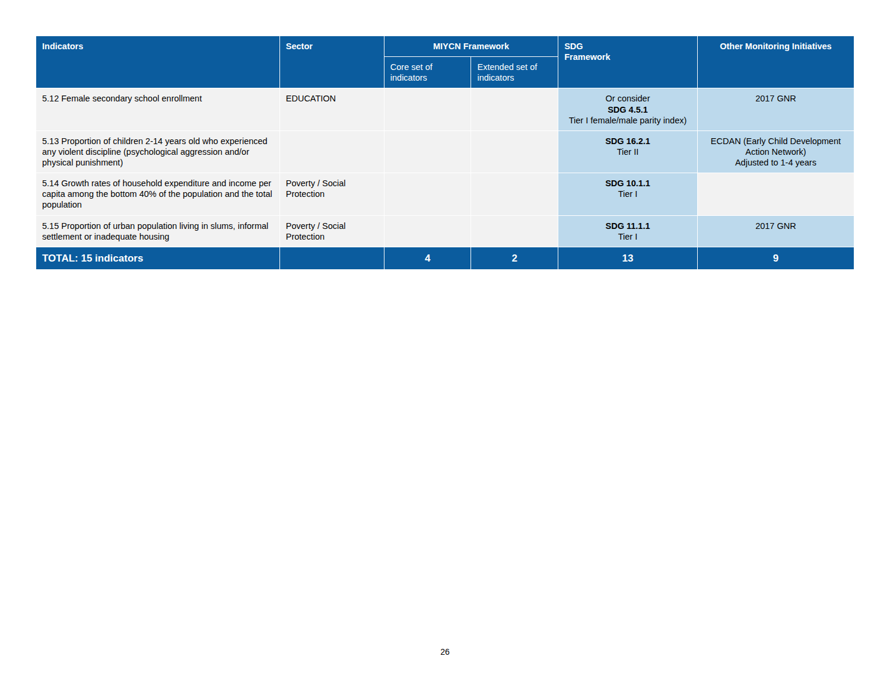| Indicators | Sector | MIYCN Framework | SDG Framework | Other Monitoring Initiatives |
| --- | --- | --- | --- | --- |
| Core set of indicators | Extended set of indicators |
| 5.12 Female secondary school enrollment | EDUCATION | | | Or consider SDG 4.5.1 Tier I female/male parity index) | 2017 GNR |
| 5.13 Proportion of children 2-14 years old who experienced any violent discipline (psychological aggression and/or physical punishment) | | | | SDG 16.2.1 Tier II | ECDAN (Early Child Development Action Network) Adjusted to 1-4 years |
| 5.14 Growth rates of household expenditure and income per capita among the bottom 40% of the population and the total population | Poverty / Social Protection | | | SDG 10.1.1 Tier I | |
| 5.15 Proportion of urban population living in slums, informal settlement or inadequate housing | Poverty / Social Protection | | | SDG 11.1.1 Tier I | 2017 GNR |
| TOTAL: 15 indicators | | 4 | 2 | 13 | 9 |
26